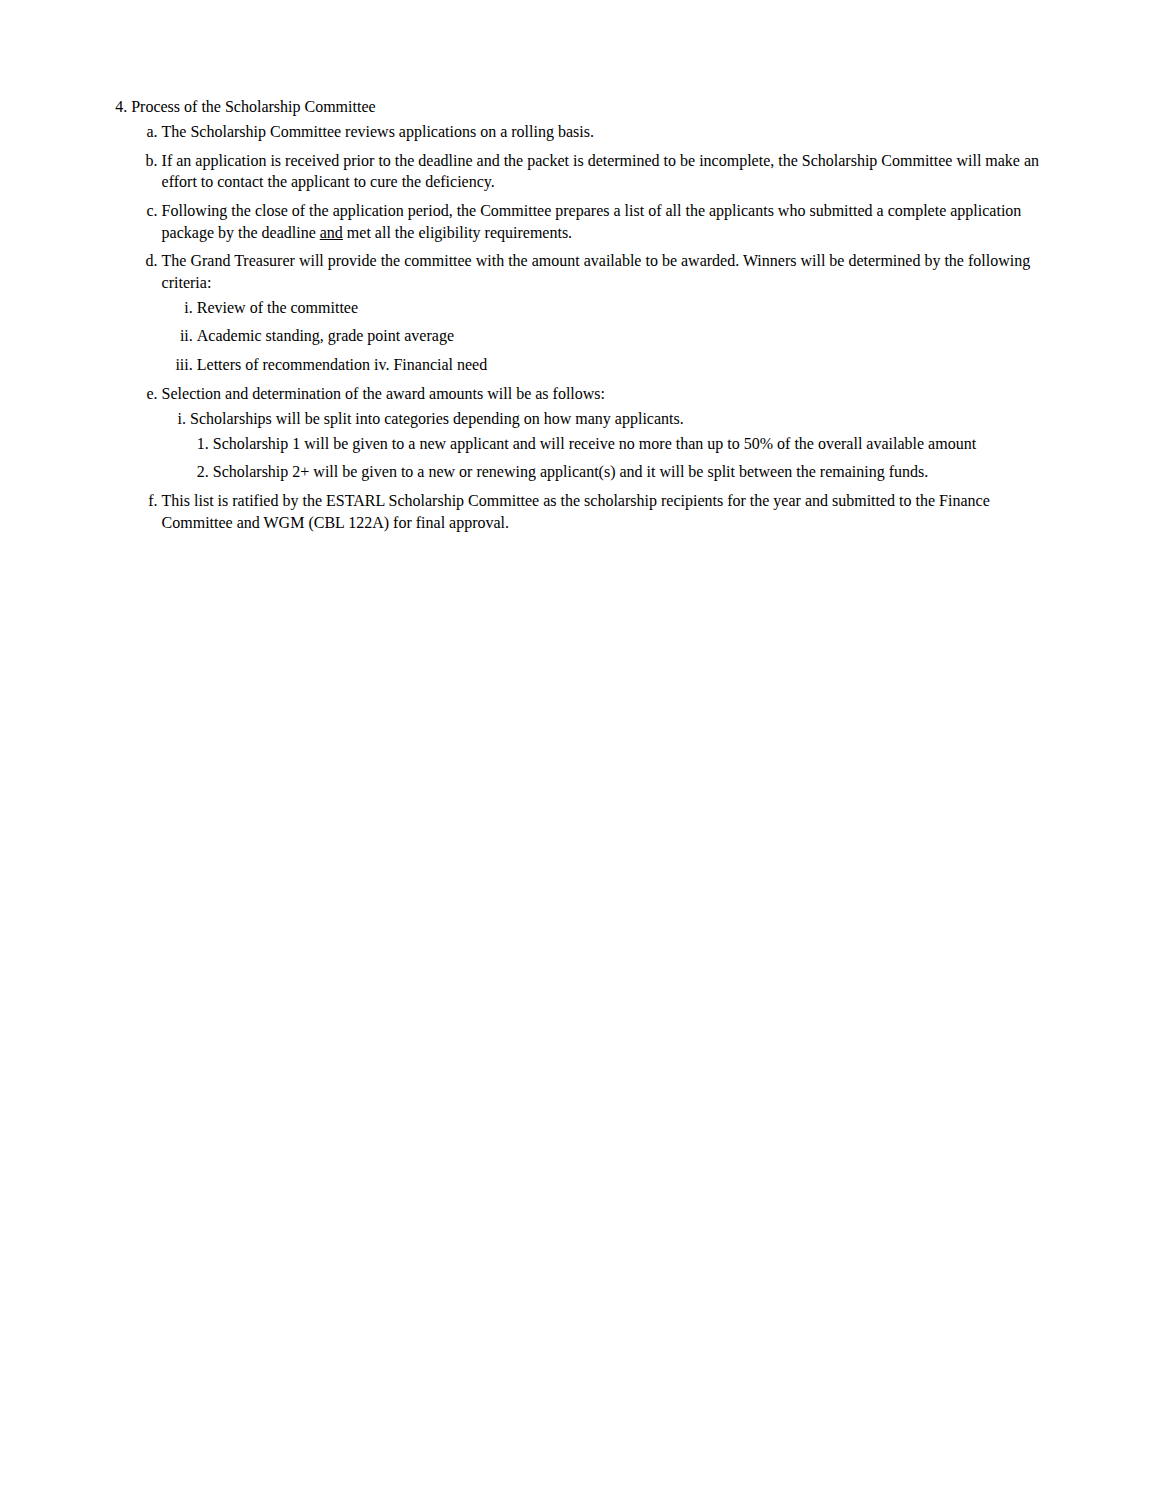Process of the Scholarship Committee
The Scholarship Committee reviews applications on a rolling basis.
If an application is received prior to the deadline and the packet is determined to be incomplete, the Scholarship Committee will make an effort to contact the applicant to cure the deficiency.
Following the close of the application period, the Committee prepares a list of all the applicants who submitted a complete application package by the deadline and met all the eligibility requirements.
The Grand Treasurer will provide the committee with the amount available to be awarded. Winners will be determined by the following criteria:
Review of the committee
Academic standing, grade point average
Letters of recommendation iv. Financial need
Selection and determination of the award amounts will be as follows:
i. Scholarships will be split into categories depending on how many applicants.
Scholarship 1 will be given to a new applicant and will receive no more than up to 50% of the overall available amount
Scholarship 2+ will be given to a new or renewing applicant(s) and it will be split between the remaining funds.
This list is ratified by the ESTARL Scholarship Committee as the scholarship recipients for the year and submitted to the Finance Committee and WGM (CBL 122A) for final approval.